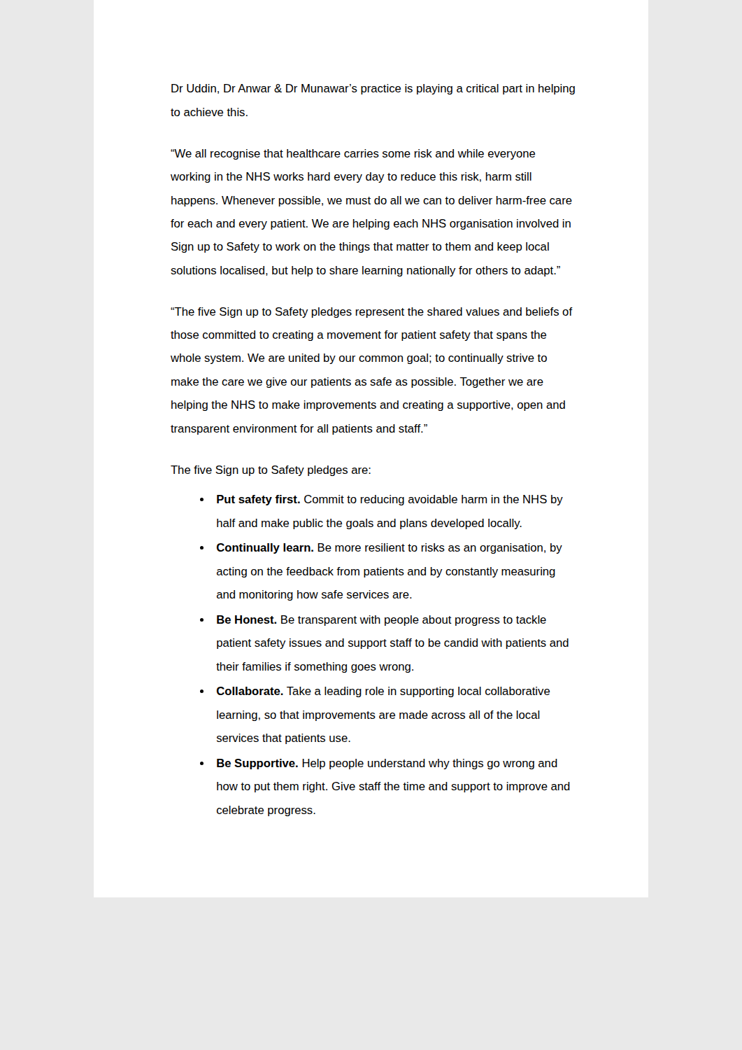Dr Uddin, Dr Anwar & Dr Munawar’s practice is playing a critical part in helping to achieve this.
“We all recognise that healthcare carries some risk and while everyone working in the NHS works hard every day to reduce this risk, harm still happens. Whenever possible, we must do all we can to deliver harm-free care for each and every patient. We are helping each NHS organisation involved in Sign up to Safety to work on the things that matter to them and keep local solutions localised, but help to share learning nationally for others to adapt.”
“The five Sign up to Safety pledges represent the shared values and beliefs of those committed to creating a movement for patient safety that spans the whole system. We are united by our common goal; to continually strive to make the care we give our patients as safe as possible. Together we are helping the NHS to make improvements and creating a supportive, open and transparent environment for all patients and staff.”
The five Sign up to Safety pledges are:
Put safety first. Commit to reducing avoidable harm in the NHS by half and make public the goals and plans developed locally.
Continually learn. Be more resilient to risks as an organisation, by acting on the feedback from patients and by constantly measuring and monitoring how safe services are.
Be Honest. Be transparent with people about progress to tackle patient safety issues and support staff to be candid with patients and their families if something goes wrong.
Collaborate. Take a leading role in supporting local collaborative learning, so that improvements are made across all of the local services that patients use.
Be Supportive. Help people understand why things go wrong and how to put them right. Give staff the time and support to improve and celebrate progress.